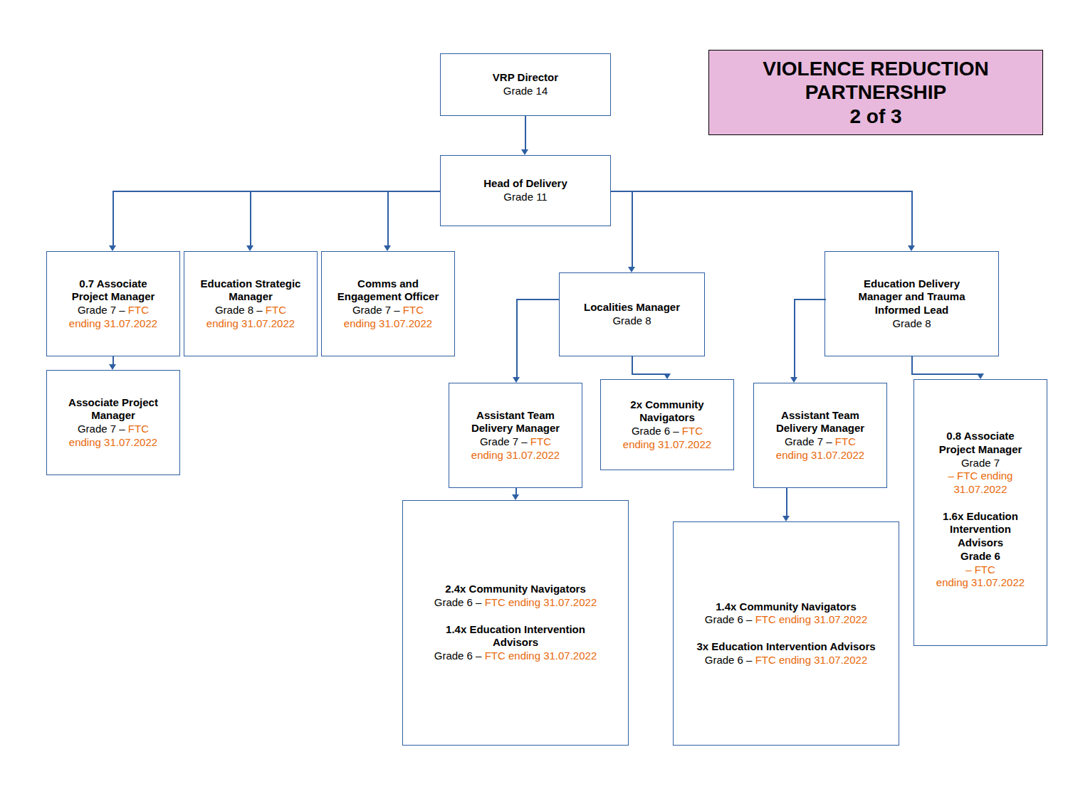VIOLENCE REDUCTION
PARTNERSHIP
2 of 3
VRP Director Grade 14
Head of Delivery Grade 11
0.7 Associate
Project Manager Grade 7 – FTC
ending 31.07.2022
Education Strategic
Manager Grade 8 – FTC
ending 31.07.2022
Comms and
Engagement Officer Grade 7 – FTC
ending 31.07.2022
Localities Manager Grade 8
Education Delivery
Manager and Trauma
Informed Lead Grade 8
Associate Project
Manager Grade 7 – FTC
ending 31.07.2022
Assistant Team
Delivery Manager Grade 7 – FTC
ending 31.07.2022
2x Community
Navigators Grade 6 – FTC
ending 31.07.2022
Assistant Team
Delivery Manager Grade 7 – FTC
ending 31.07.2022
0.8 Associate
Project Manager Grade 7
– FTC ending
31.07.2022
1.6x Education
Intervention
Advisors
Grade 6 – FTC
ending 31.07.2022
2.4x Community Navigators Grade 6 – FTC ending 31.07.2022
1.4x Education Intervention
Advisors Grade 6 – FTC ending 31.07.2022
1.4x Community Navigators Grade 6 – FTC ending 31.07.2022
3x Education Intervention Advisors Grade 6 – FTC ending 31.07.2022